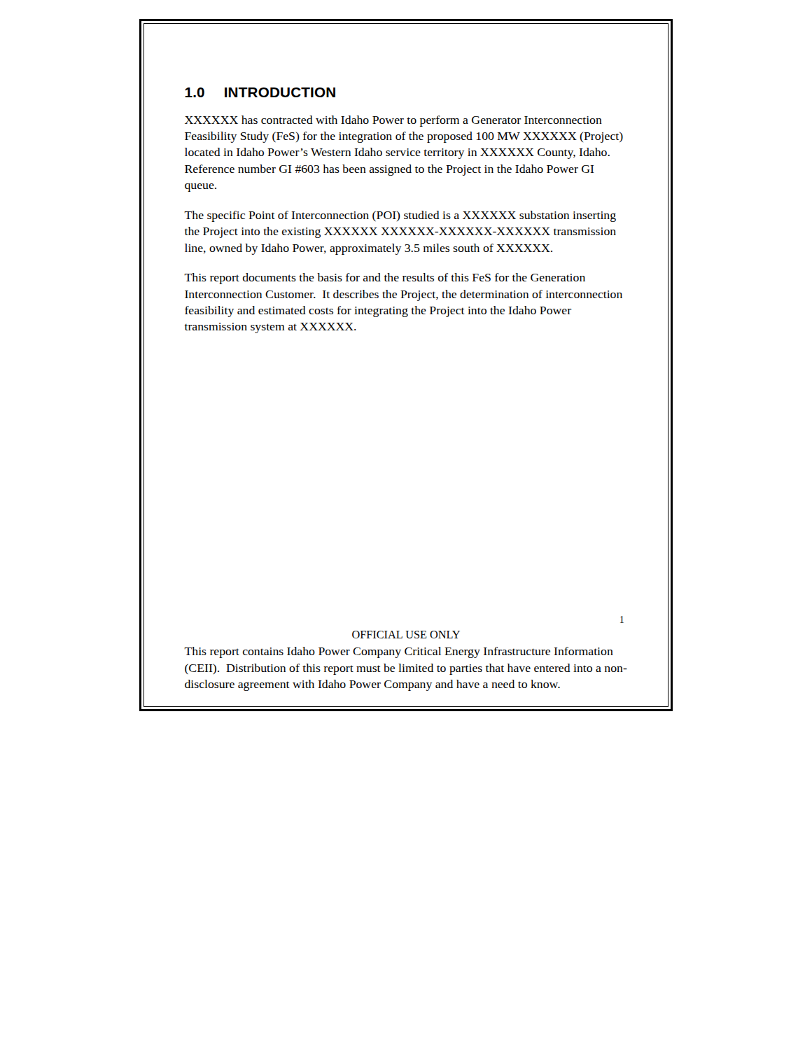1.0 INTRODUCTION
XXXXXX has contracted with Idaho Power to perform a Generator Interconnection Feasibility Study (FeS) for the integration of the proposed 100 MW XXXXXX (Project) located in Idaho Power’s Western Idaho service territory in XXXXXX County, Idaho. Reference number GI #603 has been assigned to the Project in the Idaho Power GI queue.
The specific Point of Interconnection (POI) studied is a XXXXXX substation inserting the Project into the existing XXXXXX XXXXXX-XXXXXX-XXXXXX transmission line, owned by Idaho Power, approximately 3.5 miles south of XXXXXX.
This report documents the basis for and the results of this FeS for the Generation Interconnection Customer. It describes the Project, the determination of interconnection feasibility and estimated costs for integrating the Project into the Idaho Power transmission system at XXXXXX.
1
OFFICIAL USE ONLY
This report contains Idaho Power Company Critical Energy Infrastructure Information (CEII). Distribution of this report must be limited to parties that have entered into a non-disclosure agreement with Idaho Power Company and have a need to know.